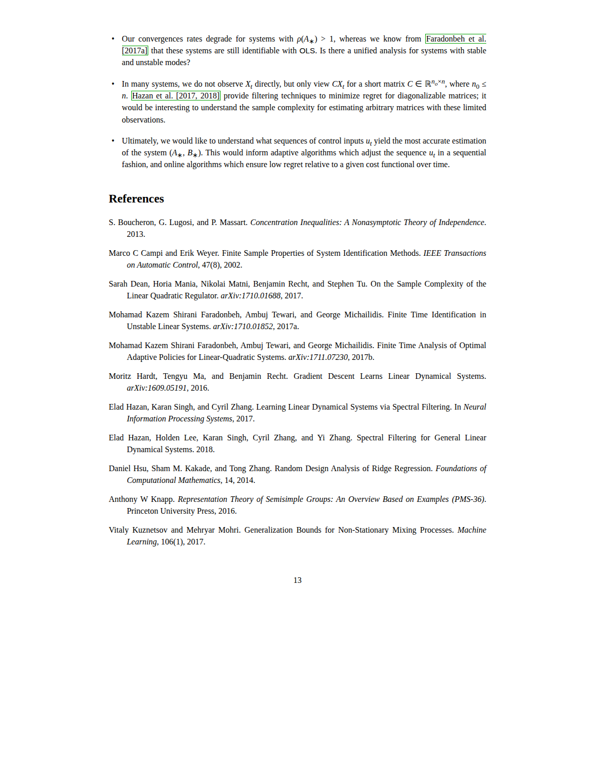Our convergences rates degrade for systems with ρ(A∗) > 1, whereas we know from Faradonbeh et al. [2017a] that these systems are still identifiable with OLS. Is there a unified analysis for systems with stable and unstable modes?
In many systems, we do not observe Xt directly, but only view CXt for a short matrix C ∈ ℝno×n, where n0 ≤ n. Hazan et al. [2017, 2018] provide filtering techniques to minimize regret for diagonalizable matrices; it would be interesting to understand the sample complexity for estimating arbitrary matrices with these limited observations.
Ultimately, we would like to understand what sequences of control inputs ut yield the most accurate estimation of the system (A∗, B∗). This would inform adaptive algorithms which adjust the sequence ut in a sequential fashion, and online algorithms which ensure low regret relative to a given cost functional over time.
References
S. Boucheron, G. Lugosi, and P. Massart. Concentration Inequalities: A Nonasymptotic Theory of Independence. 2013.
Marco C Campi and Erik Weyer. Finite Sample Properties of System Identification Methods. IEEE Transactions on Automatic Control, 47(8), 2002.
Sarah Dean, Horia Mania, Nikolai Matni, Benjamin Recht, and Stephen Tu. On the Sample Complexity of the Linear Quadratic Regulator. arXiv:1710.01688, 2017.
Mohamad Kazem Shirani Faradonbeh, Ambuj Tewari, and George Michailidis. Finite Time Identification in Unstable Linear Systems. arXiv:1710.01852, 2017a.
Mohamad Kazem Shirani Faradonbeh, Ambuj Tewari, and George Michailidis. Finite Time Analysis of Optimal Adaptive Policies for Linear-Quadratic Systems. arXiv:1711.07230, 2017b.
Moritz Hardt, Tengyu Ma, and Benjamin Recht. Gradient Descent Learns Linear Dynamical Systems. arXiv:1609.05191, 2016.
Elad Hazan, Karan Singh, and Cyril Zhang. Learning Linear Dynamical Systems via Spectral Filtering. In Neural Information Processing Systems, 2017.
Elad Hazan, Holden Lee, Karan Singh, Cyril Zhang, and Yi Zhang. Spectral Filtering for General Linear Dynamical Systems. 2018.
Daniel Hsu, Sham M. Kakade, and Tong Zhang. Random Design Analysis of Ridge Regression. Foundations of Computational Mathematics, 14, 2014.
Anthony W Knapp. Representation Theory of Semisimple Groups: An Overview Based on Examples (PMS-36). Princeton University Press, 2016.
Vitaly Kuznetsov and Mehryar Mohri. Generalization Bounds for Non-Stationary Mixing Processes. Machine Learning, 106(1), 2017.
13